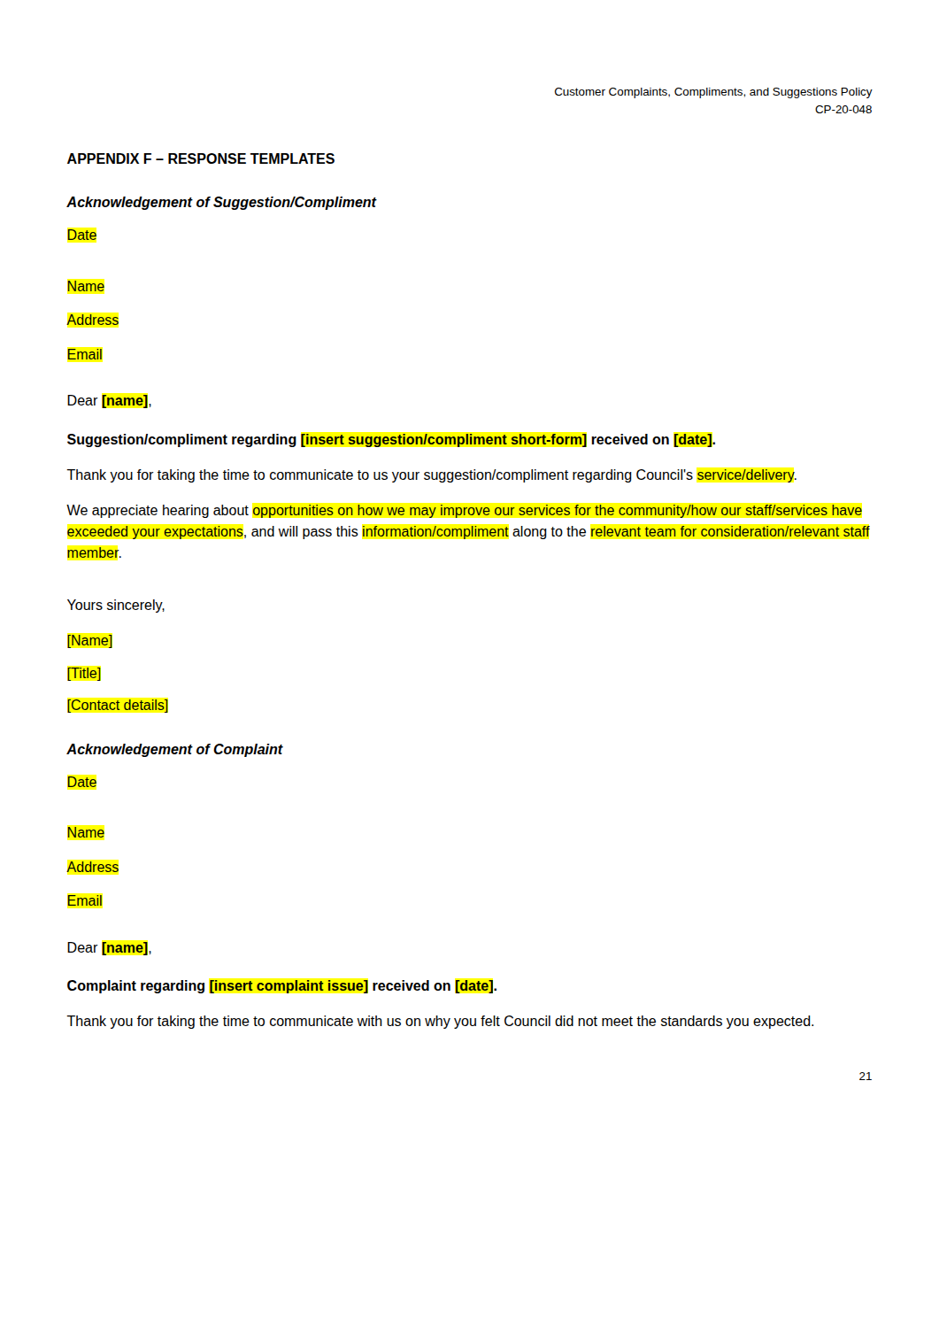Customer Complaints, Compliments, and Suggestions Policy
CP-20-048
APPENDIX F – RESPONSE TEMPLATES
Acknowledgement of Suggestion/Compliment
Date
Name
Address
Email
Dear [name],
Suggestion/compliment regarding [insert suggestion/compliment short-form] received on [date].
Thank you for taking the time to communicate to us your suggestion/compliment regarding Council's service/delivery.
We appreciate hearing about opportunities on how we may improve our services for the community/how our staff/services have exceeded your expectations, and will pass this information/compliment along to the relevant team for consideration/relevant staff member.
Yours sincerely,
[Name]
[Title]
[Contact details]
Acknowledgement of Complaint
Date
Name
Address
Email
Dear [name],
Complaint regarding [insert complaint issue] received on [date].
Thank you for taking the time to communicate with us on why you felt Council did not meet the standards you expected.
21